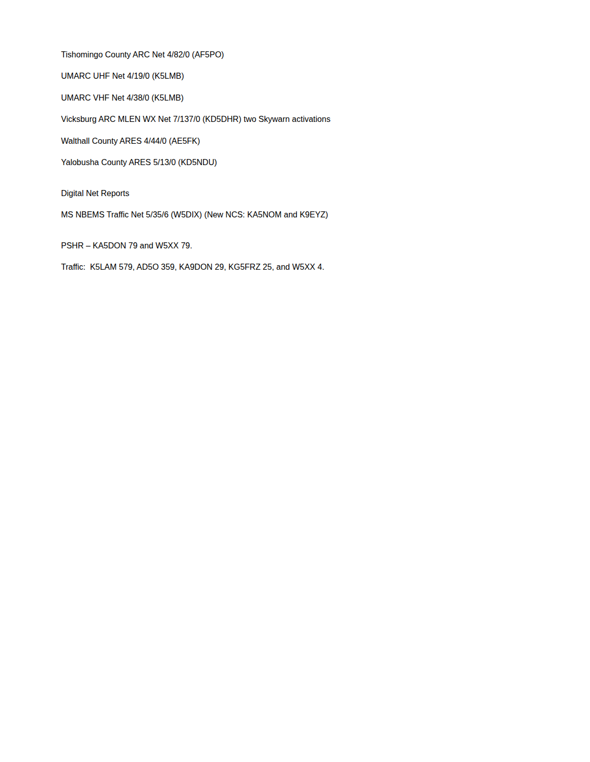Tishomingo County ARC Net 4/82/0 (AF5PO)
UMARC UHF Net 4/19/0 (K5LMB)
UMARC VHF Net 4/38/0 (K5LMB)
Vicksburg ARC MLEN WX Net 7/137/0 (KD5DHR) two Skywarn activations
Walthall County ARES 4/44/0 (AE5FK)
Yalobusha County ARES 5/13/0 (KD5NDU)
Digital Net Reports
MS NBEMS Traffic Net 5/35/6 (W5DIX) (New NCS: KA5NOM and K9EYZ)
PSHR – KA5DON 79 and W5XX 79.
Traffic: K5LAM 579, AD5O 359, KA9DON 29, KG5FRZ 25, and W5XX 4.